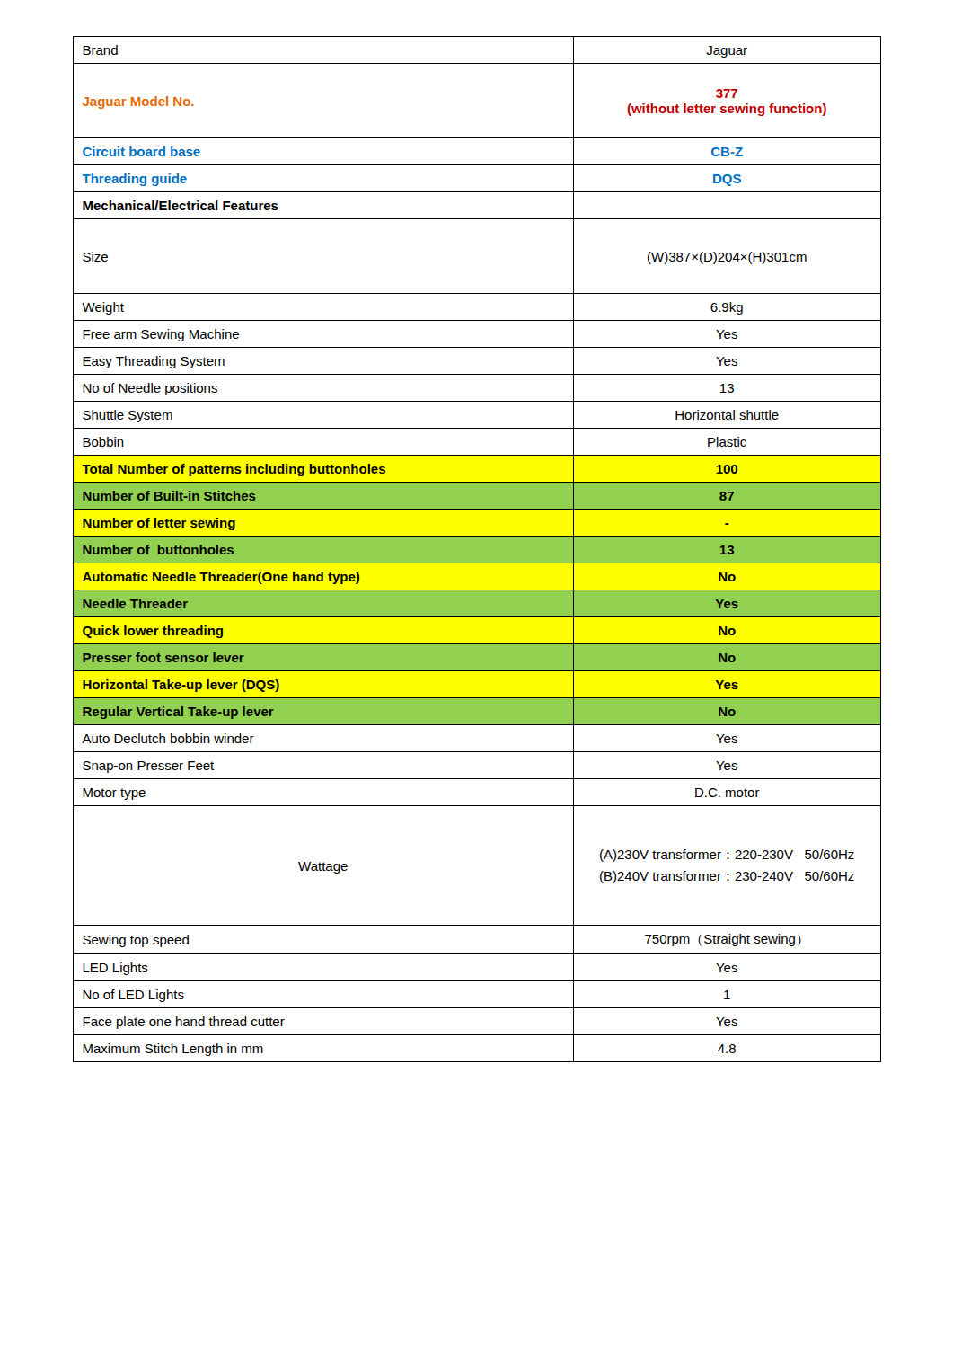| Brand | Jaguar |
| Jaguar Model No. | 377 (without letter sewing function) |
| Circuit board base | CB-Z |
| Threading guide | DQS |
| Mechanical/Electrical Features | |
| Size | (W)387×(D)204×(H)301cm |
| Weight | 6.9kg |
| Free arm Sewing Machine | Yes |
| Easy Threading System | Yes |
| No of Needle positions | 13 |
| Shuttle System | Horizontal shuttle |
| Bobbin | Plastic |
| Total Number of patterns including buttonholes | 100 |
| Number of Built-in Stitches | 87 |
| Number of letter sewing | - |
| Number of buttonholes | 13 |
| Automatic Needle Threader(One hand type) | No |
| Needle Threader | Yes |
| Quick lower threading | No |
| Presser foot sensor lever | No |
| Horizontal Take-up lever (DQS) | Yes |
| Regular Vertical Take-up lever | No |
| Auto Declutch bobbin winder | Yes |
| Snap-on Presser Feet | Yes |
| Motor type | D.C. motor |
| Wattage | (A)230V transformer：220-230V 50/60Hz (B)240V transformer：230-240V 50/60Hz |
| Sewing top speed | 750rpm（Straight sewing） |
| LED Lights | Yes |
| No of LED Lights | 1 |
| Face plate one hand thread cutter | Yes |
| Maximum Stitch Length in mm | 4.8 |